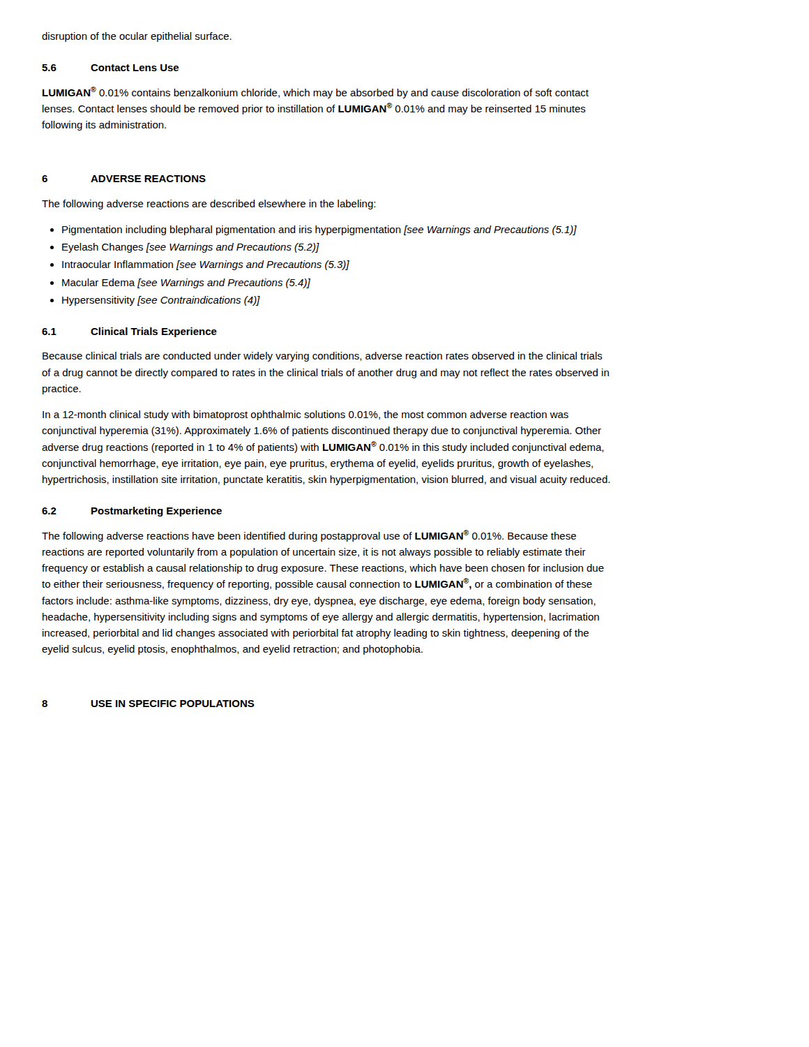disruption of the ocular epithelial surface.
5.6 Contact Lens Use
LUMIGAN® 0.01% contains benzalkonium chloride, which may be absorbed by and cause discoloration of soft contact lenses. Contact lenses should be removed prior to instillation of LUMIGAN® 0.01% and may be reinserted 15 minutes following its administration.
6 ADVERSE REACTIONS
The following adverse reactions are described elsewhere in the labeling:
Pigmentation including blepharal pigmentation and iris hyperpigmentation [see Warnings and Precautions (5.1)]
Eyelash Changes [see Warnings and Precautions (5.2)]
Intraocular Inflammation [see Warnings and Precautions (5.3)]
Macular Edema [see Warnings and Precautions (5.4)]
Hypersensitivity [see Contraindications (4)]
6.1 Clinical Trials Experience
Because clinical trials are conducted under widely varying conditions, adverse reaction rates observed in the clinical trials of a drug cannot be directly compared to rates in the clinical trials of another drug and may not reflect the rates observed in practice.
In a 12-month clinical study with bimatoprost ophthalmic solutions 0.01%, the most common adverse reaction was conjunctival hyperemia (31%). Approximately 1.6% of patients discontinued therapy due to conjunctival hyperemia. Other adverse drug reactions (reported in 1 to 4% of patients) with LUMIGAN® 0.01% in this study included conjunctival edema, conjunctival hemorrhage, eye irritation, eye pain, eye pruritus, erythema of eyelid, eyelids pruritus, growth of eyelashes, hypertrichosis, instillation site irritation, punctate keratitis, skin hyperpigmentation, vision blurred, and visual acuity reduced.
6.2 Postmarketing Experience
The following adverse reactions have been identified during postapproval use of LUMIGAN® 0.01%. Because these reactions are reported voluntarily from a population of uncertain size, it is not always possible to reliably estimate their frequency or establish a causal relationship to drug exposure. These reactions, which have been chosen for inclusion due to either their seriousness, frequency of reporting, possible causal connection to LUMIGAN®, or a combination of these factors include: asthma-like symptoms, dizziness, dry eye, dyspnea, eye discharge, eye edema, foreign body sensation, headache, hypersensitivity including signs and symptoms of eye allergy and allergic dermatitis, hypertension, lacrimation increased, periorbital and lid changes associated with periorbital fat atrophy leading to skin tightness, deepening of the eyelid sulcus, eyelid ptosis, enophthalmos, and eyelid retraction; and photophobia.
8 USE IN SPECIFIC POPULATIONS